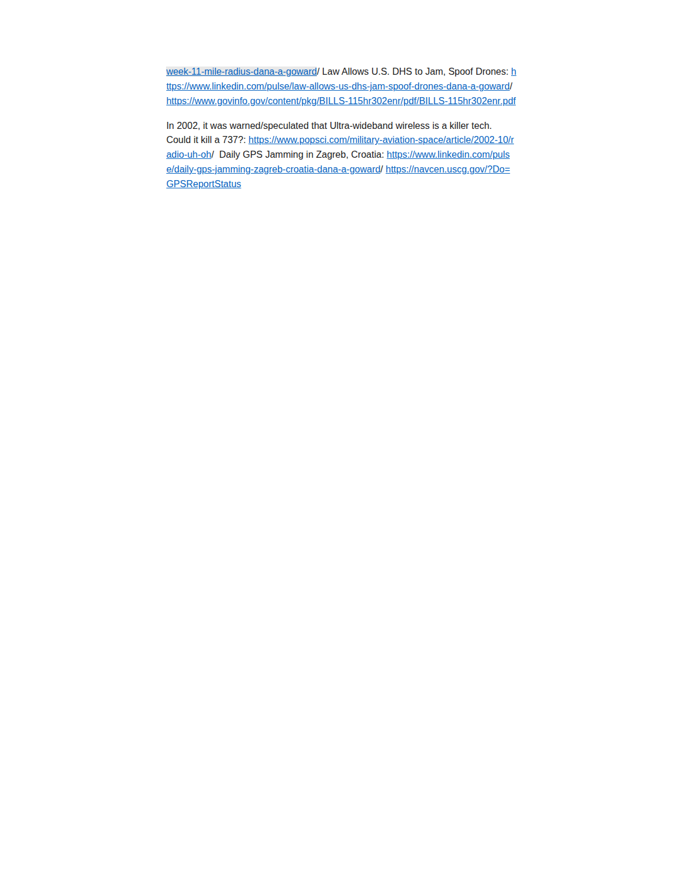week-11-mile-radius-dana-a-goward/ Law Allows U.S. DHS to Jam, Spoof Drones: https://www.linkedin.com/pulse/law-allows-us-dhs-jam-spoof-drones-dana-a-goward/ https://www.govinfo.gov/content/pkg/BILLS-115hr302enr/pdf/BILLS-115hr302enr.pdf
In 2002, it was warned/speculated that Ultra-wideband wireless is a killer tech. Could it kill a 737?: https://www.popsci.com/military-aviation-space/article/2002-10/radio-uh-oh/ Daily GPS Jamming in Zagreb, Croatia: https://www.linkedin.com/pulse/daily-gps-jamming-zagreb-croatia-dana-a-goward/ https://navcen.uscg.gov/?Do=GPSReportStatus